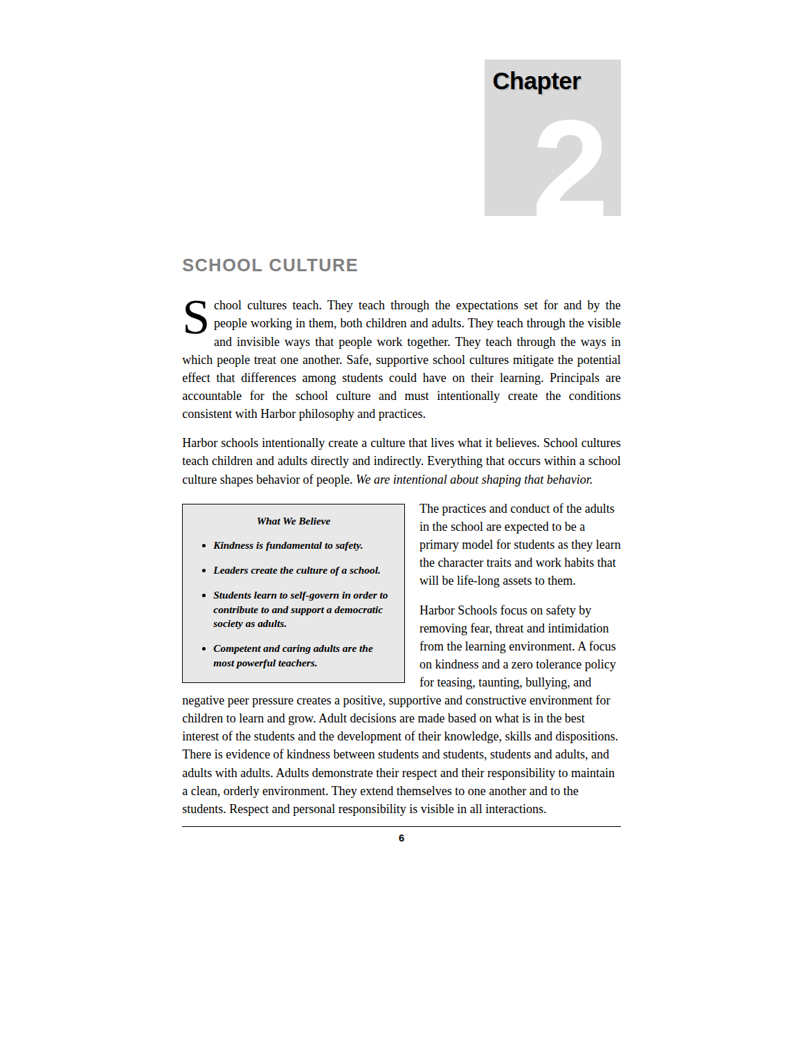Chapter 2
SCHOOL CULTURE
School cultures teach. They teach through the expectations set for and by the people working in them, both children and adults. They teach through the visible and invisible ways that people work together. They teach through the ways in which people treat one another. Safe, supportive school cultures mitigate the potential effect that differences among students could have on their learning. Principals are accountable for the school culture and must intentionally create the conditions consistent with Harbor philosophy and practices.
Harbor schools intentionally create a culture that lives what it believes. School cultures teach children and adults directly and indirectly. Everything that occurs within a school culture shapes behavior of people. We are intentional about shaping that behavior.
What We Believe
Kindness is fundamental to safety.
Leaders create the culture of a school.
Students learn to self-govern in order to contribute to and support a democratic society as adults.
Competent and caring adults are the most powerful teachers.
The practices and conduct of the adults in the school are expected to be a primary model for students as they learn the character traits and work habits that will be life-long assets to them.
Harbor Schools focus on safety by removing fear, threat and intimidation from the learning environment. A focus on kindness and a zero tolerance policy for teasing, taunting, bullying, and negative peer pressure creates a positive, supportive and constructive environment for children to learn and grow. Adult decisions are made based on what is in the best interest of the students and the development of their knowledge, skills and dispositions. There is evidence of kindness between students and students, students and adults, and adults with adults. Adults demonstrate their respect and their responsibility to maintain a clean, orderly environment. They extend themselves to one another and to the students. Respect and personal responsibility is visible in all interactions.
6